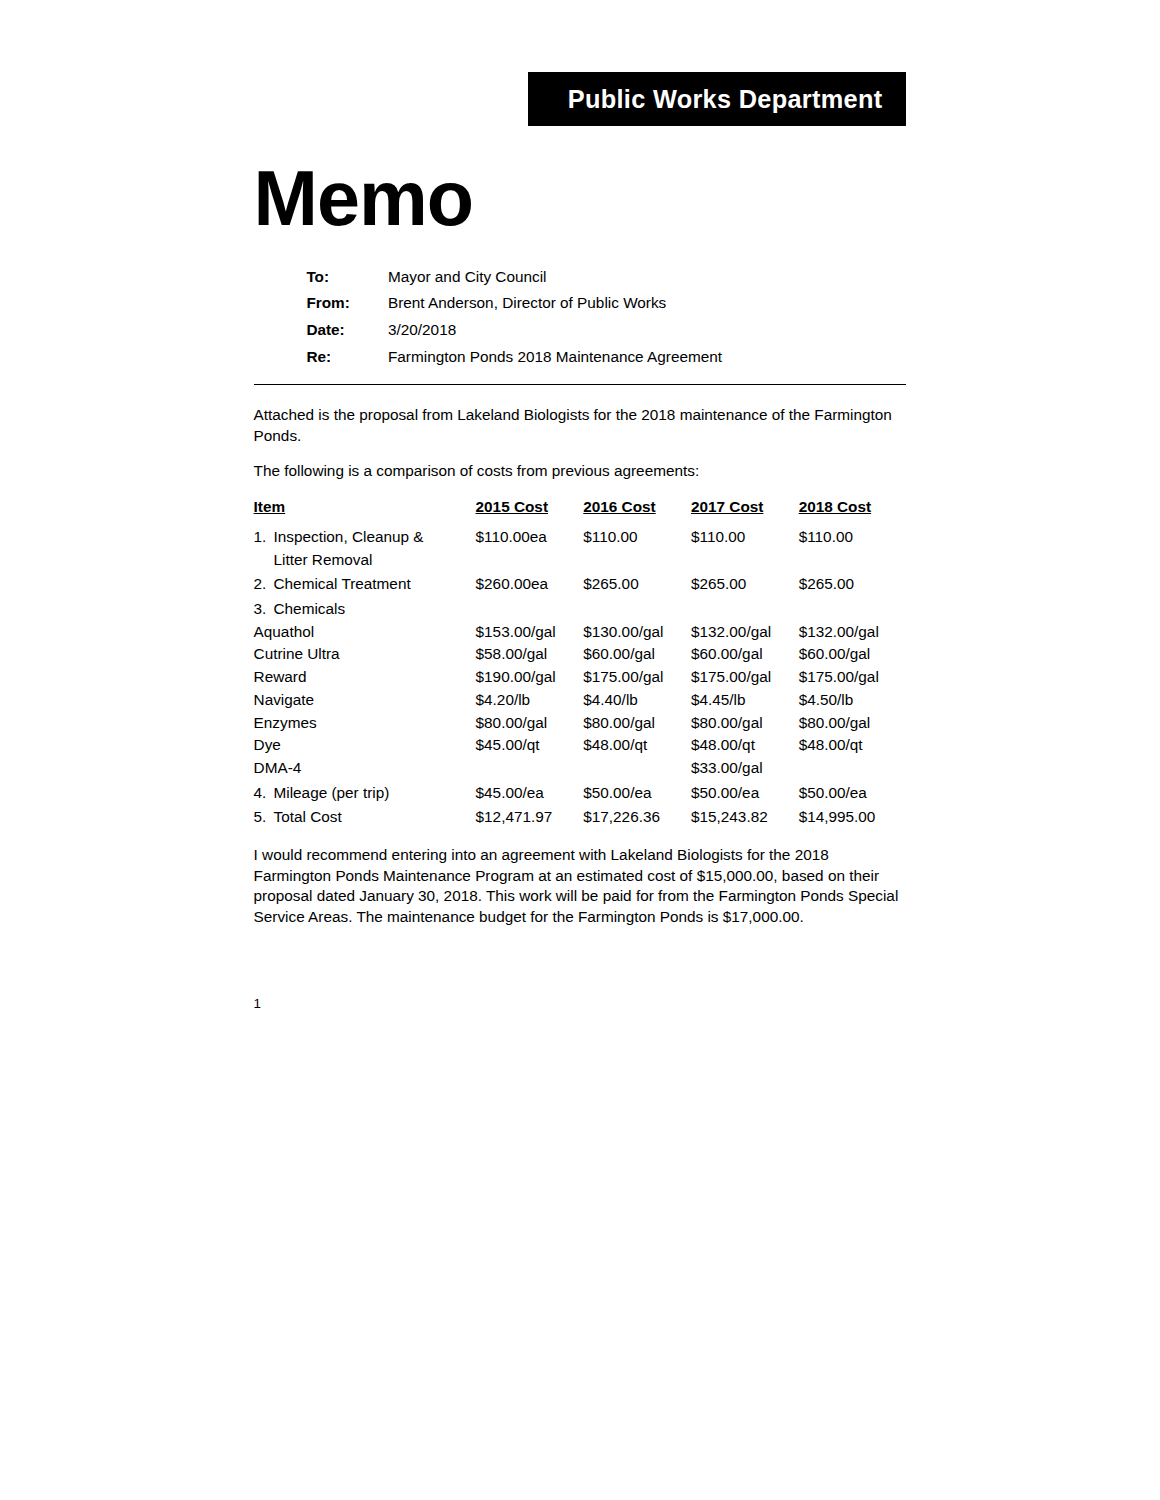Public Works Department
Memo
| To: | Mayor and City Council |
| From: | Brent Anderson, Director of Public Works |
| Date: | 3/20/2018 |
| Re: | Farmington Ponds 2018 Maintenance Agreement |
Attached is the proposal from Lakeland Biologists for the 2018 maintenance of the Farmington Ponds.
The following is a comparison of costs from previous agreements:
| Item | 2015 Cost | 2016 Cost | 2017 Cost | 2018 Cost |
| --- | --- | --- | --- | --- |
| 1. Inspection, Cleanup & | $110.00ea | $110.00 | $110.00 | $110.00 |
| Litter Removal | | | | |
| 2. Chemical Treatment | $260.00ea | $265.00 | $265.00 | $265.00 |
| 3. Chemicals | | | | |
| Aquathol | $153.00/gal | $130.00/gal | $132.00/gal | $132.00/gal |
| Cutrine Ultra | $58.00/gal | $60.00/gal | $60.00/gal | $60.00/gal |
| Reward | $190.00/gal | $175.00/gal | $175.00/gal | $175.00/gal |
| Navigate | $4.20/lb | $4.40/lb | $4.45/lb | $4.50/lb |
| Enzymes | $80.00/gal | $80.00/gal | $80.00/gal | $80.00/gal |
| Dye | $45.00/qt | $48.00/qt | $48.00/qt | $48.00/qt |
| DMA-4 | | | $33.00/gal | |
| 4. Mileage (per trip) | $45.00/ea | $50.00/ea | $50.00/ea | $50.00/ea |
| 5. Total Cost | $12,471.97 | $17,226.36 | $15,243.82 | $14,995.00 |
I would recommend entering into an agreement with Lakeland Biologists for the 2018 Farmington Ponds Maintenance Program at an estimated cost of $15,000.00, based on their proposal dated January 30, 2018. This work will be paid for from the Farmington Ponds Special Service Areas. The maintenance budget for the Farmington Ponds is $17,000.00.
1